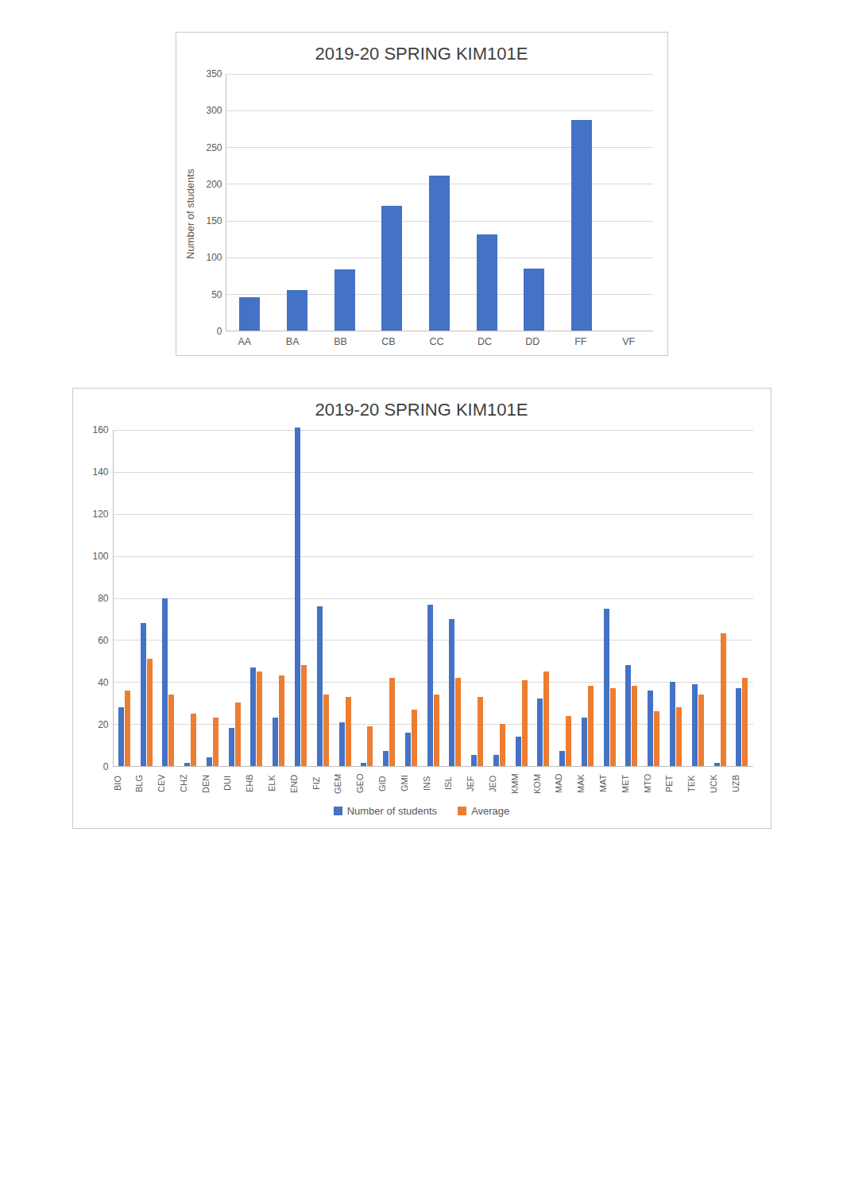2019-20 SPRING KIM101E
Number of students
350 300 250 200 150 100 50 0
AA BA BB CB CC DC DD FF VF
2019-20 SPRING KIM101E
160 140 120 100 80 60 40 20 0
BIO BLG CEV CHZ DEN DUI EHB ELK END FIZ GEM GEO GID GMI INS ISL JEF JEO KMM KOM MAD MAK MAT MET MTO PET TEK UCK UZB
Number of students
Average